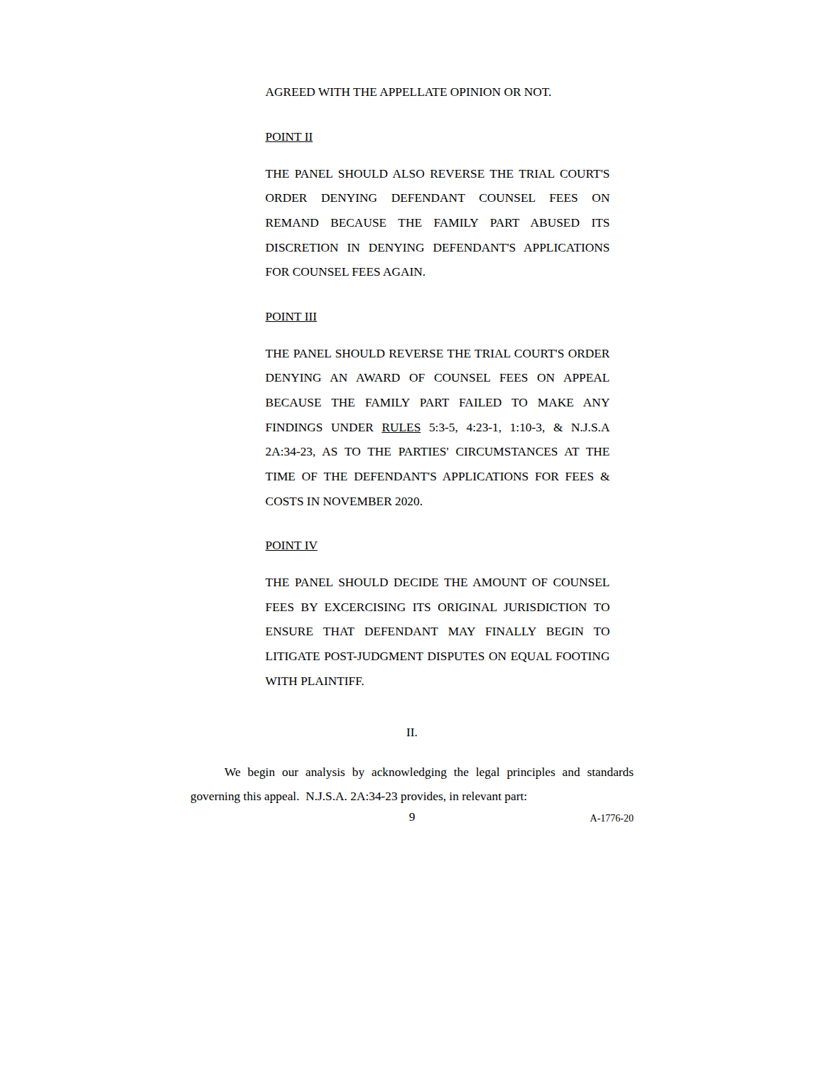Agreed with the appellate opinion or not.
POINT II
The panel should also reverse the trial court's order denying defendant counsel fees on remand because the family part abused its discretion in denying defendant's applications for counsel fees again.
POINT III
The panel should reverse the trial court's order denying an award of counsel fees on appeal because the family part failed to make any findings under Rules 5:3-5, 4:23-1, 1:10-3, & N.J.S.A 2A:34-23, as to the parties' circumstances at the time of the defendant's applications for fees & costs in November 2020.
POINT IV
The panel should decide the amount of counsel fees by excercising its original jurisdiction to ensure that defendant may finally begin to litigate post-judgment disputes on equal footing with plaintiff.
II.
We begin our analysis by acknowledging the legal principles and standards governing this appeal. N.J.S.A. 2A:34-23 provides, in relevant part:
9
A-1776-20